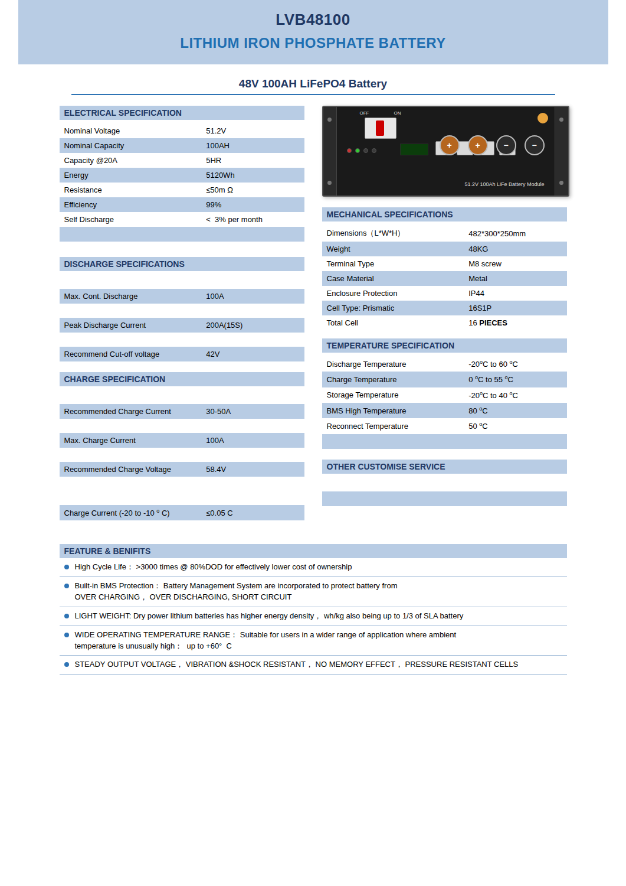LVB48100
LITHIUM IRON PHOSPHATE BATTERY
48V 100AH LiFePO4 Battery
ELECTRICAL SPECIFICATION
| Nominal Voltage | 51.2V |
| Nominal Capacity | 100AH |
| Capacity @20A | 5HR |
| Energy | 5120Wh |
| Resistance | ≤50m Ω |
| Efficiency | 99% |
| Self Discharge | < 3% per month |
DISCHARGE SPECIFICATIONS
| Max. Cont. Discharge | 100A |
| Peak Discharge Current | 200A(15S) |
| Recommend Cut-off voltage | 42V |
CHARGE SPECIFICATION
| Recommended Charge Current | 30-50A |
| Max. Charge Current | 100A |
| Recommended Charge Voltage | 58.4V |
| Charge Current (-20 to -10 o C) | ≤0.05 C |
OFF ON
+
+
−
−
51.2V 100Ah LiFe Battery Module
MECHANICAL SPECIFICATIONS
| Dimensions（L*W*H） | 482*300*250mm |
| Weight | 48KG |
| Terminal Type | M8 screw |
| Case Material | Metal |
| Enclosure Protection | IP44 |
| Cell Type: Prismatic | 16S1P |
| Total Cell | 16 PIECES |
TEMPERATURE SPECIFICATION
| Discharge Temperature | -20 o C to 60 o C |
| Charge Temperature | 0 o C to 55 o C |
| Storage Temperature | -20 o C to 40 o C |
| BMS High Temperature | 80 o C |
| Reconnect Temperature | 50 o C |
OTHER CUSTOMISE SERVICE
FEATURE & BENIFITS
High Cycle Life： >3000 times @ 80%DOD for effectively lower cost of ownership
Built-in BMS Protection： Battery Management System are incorporated to protect battery from
OVER CHARGING， OVER DISCHARGING, SHORT CIRCUIT
LIGHT WEIGHT: Dry power lithium batteries has higher energy density， wh/kg also being up to 1/3 of SLA battery
WIDE OPERATING TEMPERATURE RANGE： Suitable for users in a wider range of application where ambient
temperature is unusually high： up to +60° C
STEADY OUTPUT VOLTAGE， VIBRATION &SHOCK RESISTANT， NO MEMORY EFFECT， PRESSURE RESISTANT CELLS